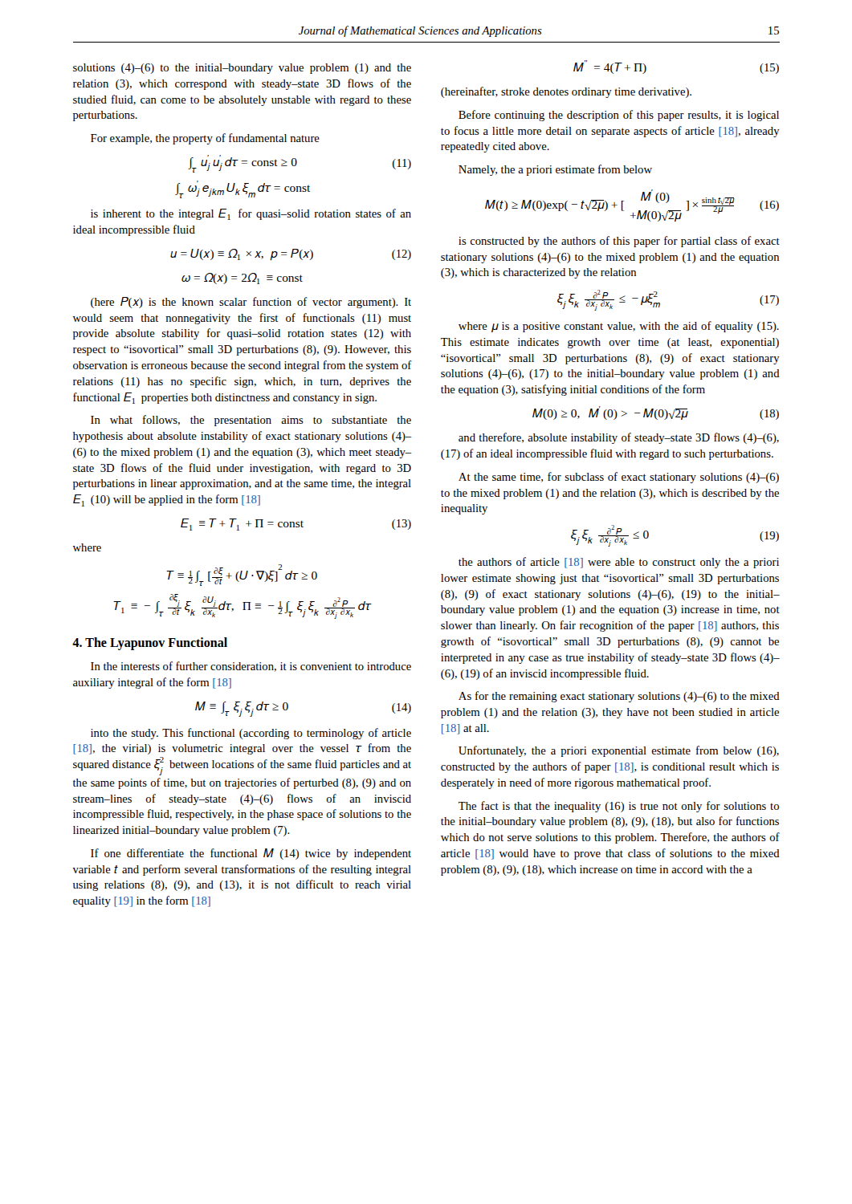Journal of Mathematical Sciences and Applications 15
solutions (4)–(6) to the initial–boundary value problem (1) and the relation (3), which correspond with steady–state 3D flows of the studied fluid, can come to be absolutely unstable with regard to these perturbations.
For example, the property of fundamental nature
∫τ uj′ uj′ dτ = const ≥ 0 (11)
∫τ ωj′ ejkm Uk ξm dτ = const
is inherent to the integral E1 for quasi–solid rotation states of an ideal incompressible fluid
u = U (x) ≡ Ω1 × x , p = P (x) (12)
ω = Ω (x) = 2 Ω1 ≡ const
(here P(x) is the known scalar function of vector argument). It would seem that nonnegativity the first of functionals (11) must provide absolute stability for quasi–solid rotation states (12) with respect to “isovortical” small 3D perturbations (8), (9). However, this observation is erroneous because the second integral from the system of relations (11) has no specific sign, which, in turn, deprives the functional E1 properties both distinctness and constancy in sign.
In what follows, the presentation aims to substantiate the hypothesis about absolute instability of exact stationary solutions (4)–(6) to the mixed problem (1) and the equation (3), which meet steady–state 3D flows of the fluid under investigation, with regard to 3D perturbations in linear approximation, and at the same time, the integral E1 (10) will be applied in the form [18]
E1 ≡ T + T1 + Π = const (13)
where
T ≡ 12 ∫τ [ ∂ξ∂t + (U⋅∇) ξ ] 2 dτ ≥ 0
T1 ≡ − ∫τ ∂ξj∂t ξk ∂Uj∂xk dτ , Π ≡ − 12 ∫τ ξj ξk ∂2P∂xj∂xk dτ
4. The Lyapunov Functional
In the interests of further consideration, it is convenient to introduce auxiliary integral of the form [18]
M ≡ ∫τ ξj ξj dτ ≥ 0 (14)
into the study. This functional (according to terminology of article [18], the virial) is volumetric integral over the vessel τ from the squared distance ξj2 between locations of the same fluid particles and at the same points of time, but on trajectories of perturbed (8), (9) and on stream–lines of steady–state (4)–(6) flows of an inviscid incompressible fluid, respectively, in the phase space of solutions to the linearized initial–boundary value problem (7).
If one differentiate the functional M (14) twice by independent variable t and perform several transformations of the resulting integral using relations (8), (9), and (13), it is not difficult to reach virial equality [19] in the form [18]
M″ = 4 ( T + Π ) (15)
(hereinafter, stroke denotes ordinary time derivative).
Before continuing the description of this paper results, it is logical to focus a little more detail on separate aspects of article [18], already repeatedly cited above.
Namely, the a priori estimate from below
M(t) ≥ M(0) exp ( −t 2μ ) + [ M′(0) +M(0)2μ ] × sinht2μ 2μ (16)
is constructed by the authors of this paper for partial class of exact stationary solutions (4)–(6) to the mixed problem (1) and the equation (3), which is characterized by the relation
ξj ξk ∂2P∂xj∂xk ≤ − μ ξm2 (17)
where μ is a positive constant value, with the aid of equality (15). This estimate indicates growth over time (at least, exponential) “isovortical” small 3D perturbations (8), (9) of exact stationary solutions (4)–(6), (17) to the initial–boundary value problem (1) and the equation (3), satisfying initial conditions of the form
M(0) ≥ 0 , M′(0) > − M(0) 2μ (18)
and therefore, absolute instability of steady–state 3D flows (4)–(6), (17) of an ideal incompressible fluid with regard to such perturbations.
At the same time, for subclass of exact stationary solutions (4)–(6) to the mixed problem (1) and the relation (3), which is described by the inequality
ξj ξk ∂2P∂xj∂xk ≤ 0 (19)
the authors of article [18] were able to construct only the a priori lower estimate showing just that “isovortical” small 3D perturbations (8), (9) of exact stationary solutions (4)–(6), (19) to the initial–boundary value problem (1) and the equation (3) increase in time, not slower than linearly. On fair recognition of the paper [18] authors, this growth of “isovortical” small 3D perturbations (8), (9) cannot be interpreted in any case as true instability of steady–state 3D flows (4)–(6), (19) of an inviscid incompressible fluid.
As for the remaining exact stationary solutions (4)–(6) to the mixed problem (1) and the relation (3), they have not been studied in article [18] at all.
Unfortunately, the a priori exponential estimate from below (16), constructed by the authors of paper [18], is conditional result which is desperately in need of more rigorous mathematical proof.
The fact is that the inequality (16) is true not only for solutions to the initial–boundary value problem (8), (9), (18), but also for functions which do not serve solutions to this problem. Therefore, the authors of article [18] would have to prove that class of solutions to the mixed problem (8), (9), (18), which increase on time in accord with the a